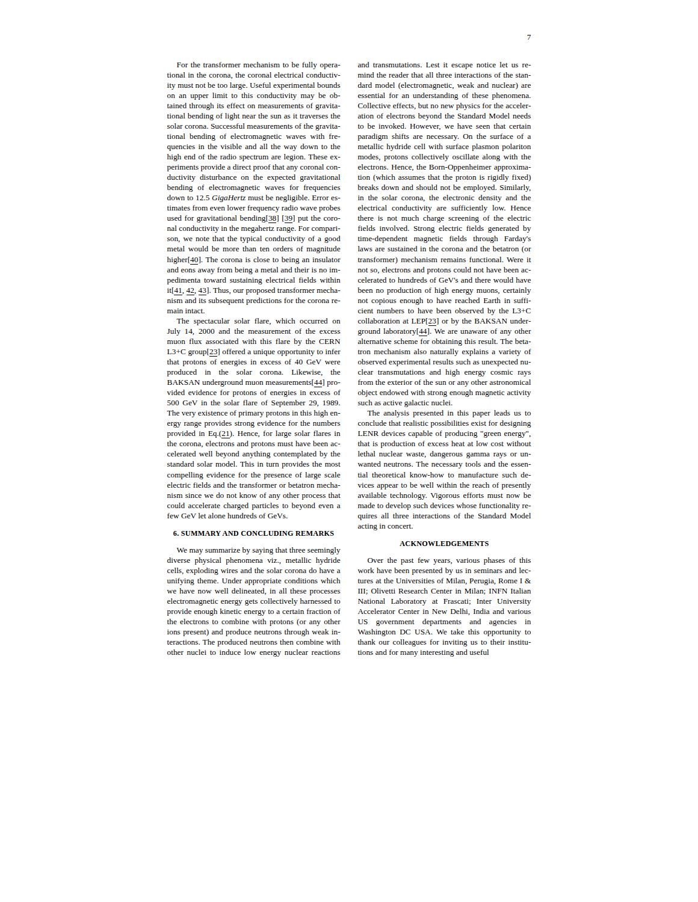7
For the transformer mechanism to be fully operational in the corona, the coronal electrical conductivity must not be too large. Useful experimental bounds on an upper limit to this conductivity may be obtained through its effect on measurements of gravitational bending of light near the sun as it traverses the solar corona. Successful measurements of the gravitational bending of electromagnetic waves with frequencies in the visible and all the way down to the high end of the radio spectrum are legion. These experiments provide a direct proof that any coronal conductivity disturbance on the expected gravitational bending of electromagnetic waves for frequencies down to 12.5 GigaHertz must be negligible. Error estimates from even lower frequency radio wave probes used for gravitational bending[38] [39] put the coronal conductivity in the megahertz range. For comparison, we note that the typical conductivity of a good metal would be more than ten orders of magnitude higher[40]. The corona is close to being an insulator and eons away from being a metal and their is no impedimenta toward sustaining electrical fields within it[41, 42, 43]. Thus, our proposed transformer mechanism and its subsequent predictions for the corona remain intact.
The spectacular solar flare, which occurred on July 14, 2000 and the measurement of the excess muon flux associated with this flare by the CERN L3+C group[23] offered a unique opportunity to infer that protons of energies in excess of 40 GeV were produced in the solar corona. Likewise, the BAKSAN underground muon measurements[44] provided evidence for protons of energies in excess of 500 GeV in the solar flare of September 29, 1989. The very existence of primary protons in this high energy range provides strong evidence for the numbers provided in Eq.(21). Hence, for large solar flares in the corona, electrons and protons must have been accelerated well beyond anything contemplated by the standard solar model. This in turn provides the most compelling evidence for the presence of large scale electric fields and the transformer or betatron mechanism since we do not know of any other process that could accelerate charged particles to beyond even a few GeV let alone hundreds of GeVs.
6. SUMMARY AND CONCLUDING REMARKS
We may summarize by saying that three seemingly diverse physical phenomena viz., metallic hydride cells, exploding wires and the solar corona do have a unifying theme. Under appropriate conditions which we have now well delineated, in all these processes electromagnetic energy gets collectively harnessed to provide enough kinetic energy to a certain fraction of the electrons to combine with protons (or any other ions present) and produce neutrons through weak interactions. The produced neutrons then combine with other nuclei to induce low energy nuclear reactions and transmutations. Lest it escape notice let us remind the reader that all three interactions of the standard model (electromagnetic, weak and nuclear) are essential for an understanding of these phenomena. Collective effects, but no new physics for the acceleration of electrons beyond the Standard Model needs to be invoked. However, we have seen that certain paradigm shifts are necessary. On the surface of a metallic hydride cell with surface plasmon polariton modes, protons collectively oscillate along with the electrons. Hence, the Born-Oppenheimer approximation (which assumes that the proton is rigidly fixed) breaks down and should not be employed. Similarly, in the solar corona, the electronic density and the electrical conductivity are sufficiently low. Hence there is not much charge screening of the electric fields involved. Strong electric fields generated by time-dependent magnetic fields through Farday's laws are sustained in the corona and the betatron (or transformer) mechanism remains functional. Were it not so, electrons and protons could not have been accelerated to hundreds of GeV's and there would have been no production of high energy muons, certainly not copious enough to have reached Earth in sufficient numbers to have been observed by the L3+C collaboration at LEP[23] or by the BAKSAN underground laboratory[44]. We are unaware of any other alternative scheme for obtaining this result. The betatron mechanism also naturally explains a variety of observed experimental results such as unexpected nuclear transmutations and high energy cosmic rays from the exterior of the sun or any other astronomical object endowed with strong enough magnetic activity such as active galactic nuclei.
The analysis presented in this paper leads us to conclude that realistic possibilities exist for designing LENR devices capable of producing "green energy", that is production of excess heat at low cost without lethal nuclear waste, dangerous gamma rays or unwanted neutrons. The necessary tools and the essential theoretical know-how to manufacture such devices appear to be well within the reach of presently available technology. Vigorous efforts must now be made to develop such devices whose functionality requires all three interactions of the Standard Model acting in concert.
ACKNOWLEDGEMENTS
Over the past few years, various phases of this work have been presented by us in seminars and lectures at the Universities of Milan, Perugia, Rome I & III; Olivetti Research Center in Milan; INFN Italian National Laboratory at Frascati; Inter University Accelerator Center in New Delhi, India and various US government departments and agencies in Washington DC USA. We take this opportunity to thank our colleagues for inviting us to their institutions and for many interesting and useful